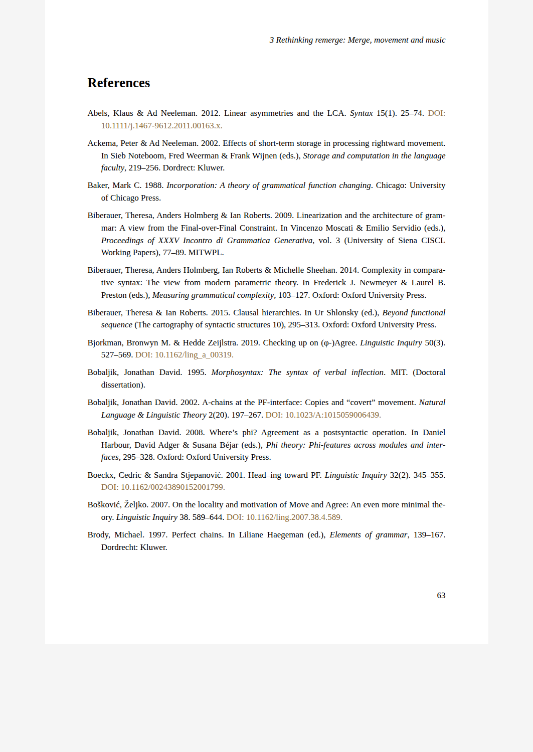3 Rethinking remerge: Merge, movement and music
References
Abels, Klaus & Ad Neeleman. 2012. Linear asymmetries and the LCA. Syntax 15(1). 25–74. DOI: 10.1111/j.1467-9612.2011.00163.x.
Ackema, Peter & Ad Neeleman. 2002. Effects of short-term storage in processing rightward movement. In Sieb Noteboom, Fred Weerman & Frank Wijnen (eds.), Storage and computation in the language faculty, 219–256. Dordrect: Kluwer.
Baker, Mark C. 1988. Incorporation: A theory of grammatical function changing. Chicago: University of Chicago Press.
Biberauer, Theresa, Anders Holmberg & Ian Roberts. 2009. Linearization and the architecture of grammar: A view from the Final-over-Final Constraint. In Vincenzo Moscati & Emilio Servidio (eds.), Proceedings of XXXV Incontro di Grammatica Generativa, vol. 3 (University of Siena CISCL Working Papers), 77–89. MITWPL.
Biberauer, Theresa, Anders Holmberg, Ian Roberts & Michelle Sheehan. 2014. Complexity in comparative syntax: The view from modern parametric theory. In Frederick J. Newmeyer & Laurel B. Preston (eds.), Measuring grammatical complexity, 103–127. Oxford: Oxford University Press.
Biberauer, Theresa & Ian Roberts. 2015. Clausal hierarchies. In Ur Shlonsky (ed.), Beyond functional sequence (The cartography of syntactic structures 10), 295–313. Oxford: Oxford University Press.
Bjorkman, Bronwyn M. & Hedde Zeijlstra. 2019. Checking up on (φ-)Agree. Linguistic Inquiry 50(3). 527–569. DOI: 10.1162/ling_a_00319.
Bobaljik, Jonathan David. 1995. Morphosyntax: The syntax of verbal inflection. MIT. (Doctoral dissertation).
Bobaljik, Jonathan David. 2002. A-chains at the PF-interface: Copies and “covert” movement. Natural Language & Linguistic Theory 2(20). 197–267. DOI: 10.1023/A:1015059006439.
Bobaljik, Jonathan David. 2008. Where’s phi? Agreement as a postsyntactic operation. In Daniel Harbour, David Adger & Susana Béjar (eds.), Phi theory: Phi-features across modules and interfaces, 295–328. Oxford: Oxford University Press.
Boeckx, Cedric & Sandra Stjepanović. 2001. Head–ing toward PF. Linguistic Inquiry 32(2). 345–355. DOI: 10.1162/00243890152001799.
Bošković, Željko. 2007. On the locality and motivation of Move and Agree: An even more minimal theory. Linguistic Inquiry 38. 589–644. DOI: 10.1162/ling.2007.38.4.589.
Brody, Michael. 1997. Perfect chains. In Liliane Haegeman (ed.), Elements of grammar, 139–167. Dordrecht: Kluwer.
63